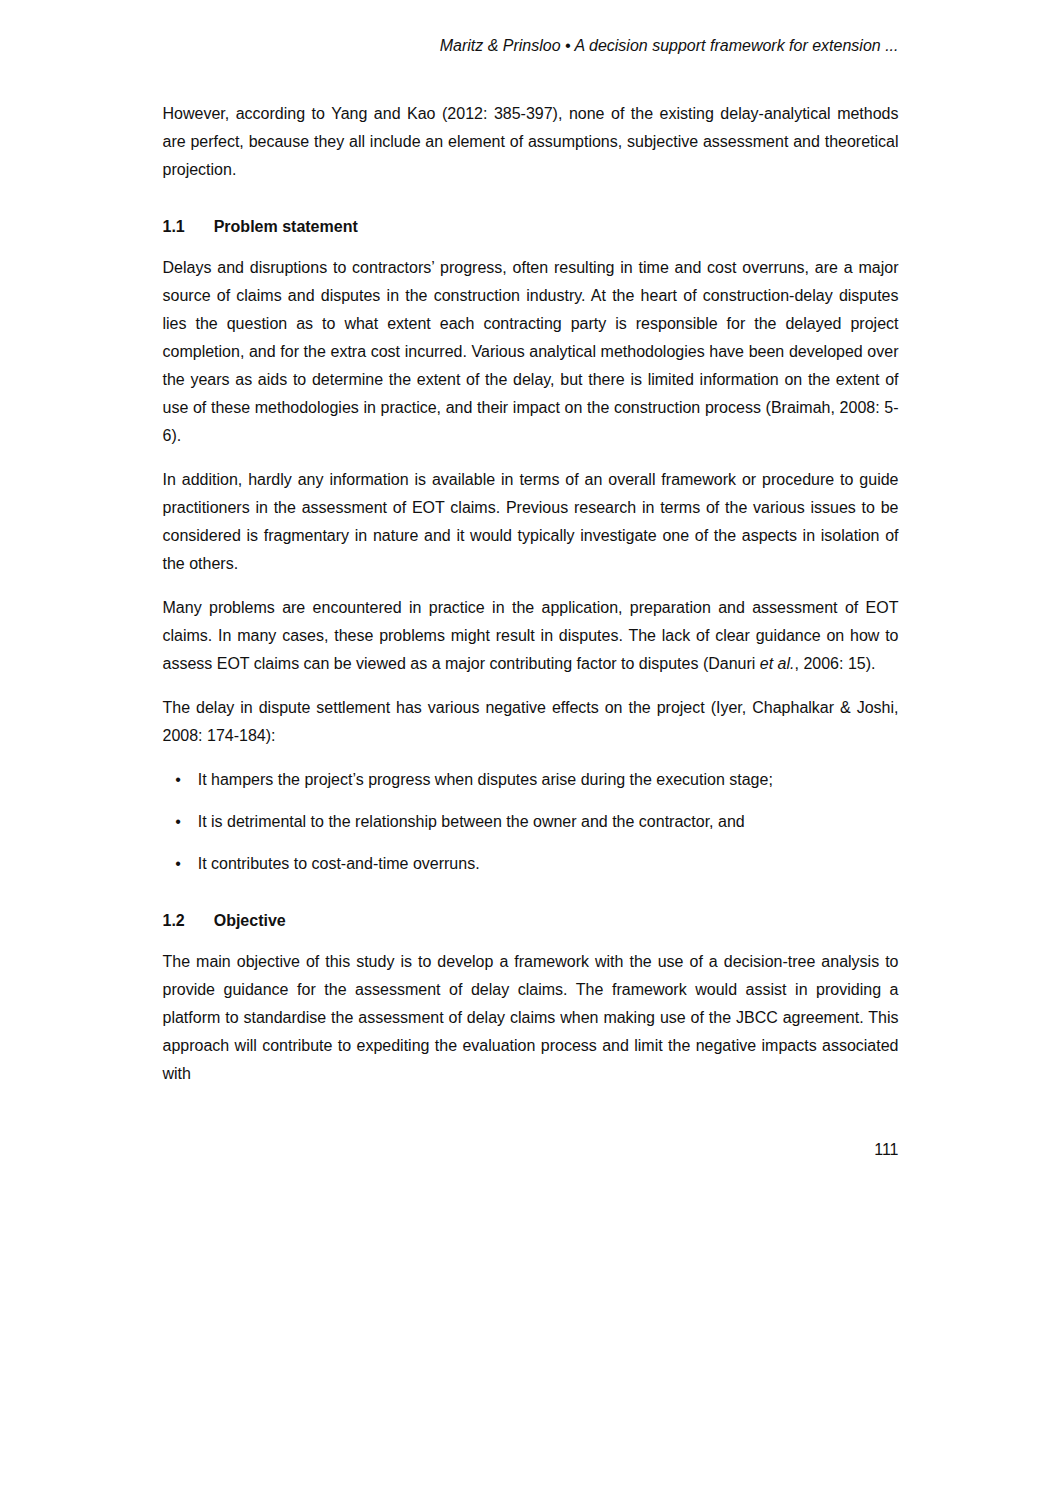Maritz & Prinsloo • A decision support framework for extension ...
However, according to Yang and Kao (2012: 385-397), none of the existing delay-analytical methods are perfect, because they all include an element of assumptions, subjective assessment and theoretical projection.
1.1 Problem statement
Delays and disruptions to contractors’ progress, often resulting in time and cost overruns, are a major source of claims and disputes in the construction industry. At the heart of construction-delay disputes lies the question as to what extent each contracting party is responsible for the delayed project completion, and for the extra cost incurred. Various analytical methodologies have been developed over the years as aids to determine the extent of the delay, but there is limited information on the extent of use of these methodologies in practice, and their impact on the construction process (Braimah, 2008: 5-6).
In addition, hardly any information is available in terms of an overall framework or procedure to guide practitioners in the assessment of EOT claims. Previous research in terms of the various issues to be considered is fragmentary in nature and it would typically investigate one of the aspects in isolation of the others.
Many problems are encountered in practice in the application, preparation and assessment of EOT claims. In many cases, these problems might result in disputes. The lack of clear guidance on how to assess EOT claims can be viewed as a major contributing factor to disputes (Danuri et al., 2006: 15).
The delay in dispute settlement has various negative effects on the project (Iyer, Chaphalkar & Joshi, 2008: 174-184):
It hampers the project’s progress when disputes arise during the execution stage;
It is detrimental to the relationship between the owner and the contractor, and
It contributes to cost-and-time overruns.
1.2 Objective
The main objective of this study is to develop a framework with the use of a decision-tree analysis to provide guidance for the assessment of delay claims. The framework would assist in providing a platform to standardise the assessment of delay claims when making use of the JBCC agreement. This approach will contribute to expediting the evaluation process and limit the negative impacts associated with
111